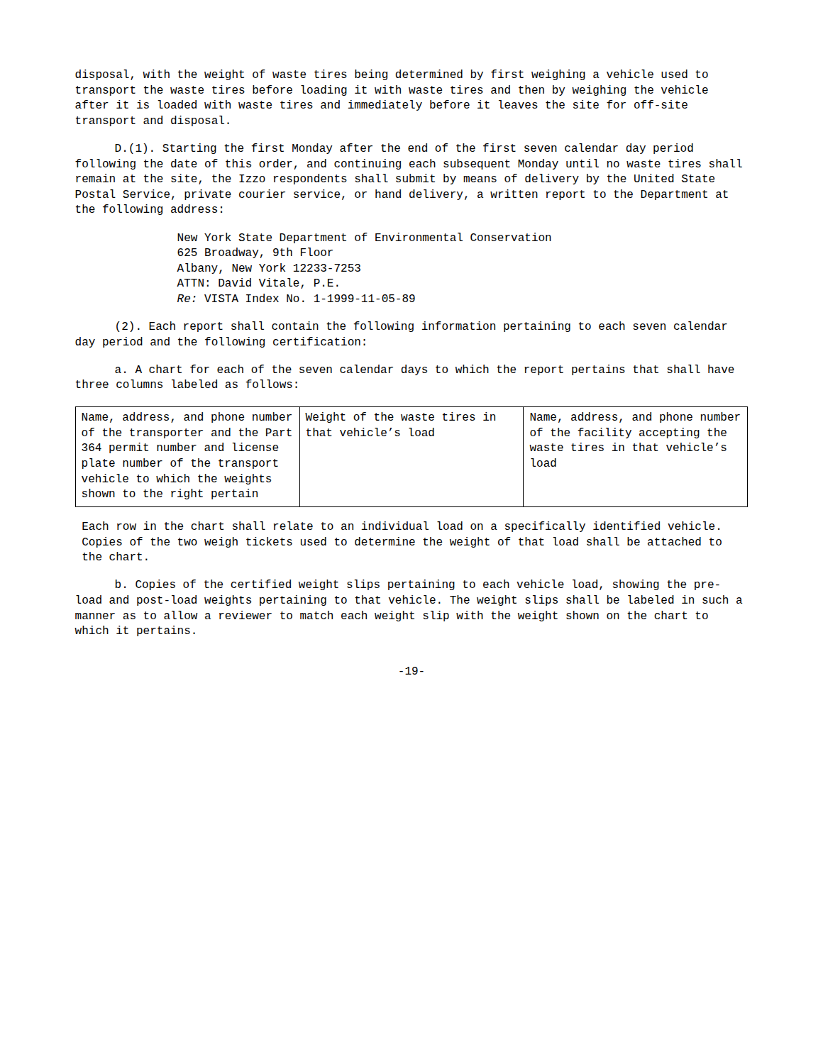disposal, with the weight of waste tires being determined by first weighing a vehicle used to transport the waste tires before loading it with waste tires and then by weighing the vehicle after it is loaded with waste tires and immediately before it leaves the site for off-site transport and disposal.
D.(1). Starting the first Monday after the end of the first seven calendar day period following the date of this order, and continuing each subsequent Monday until no waste tires shall remain at the site, the Izzo respondents shall submit by means of delivery by the United State Postal Service, private courier service, or hand delivery, a written report to the Department at the following address:
New York State Department of Environmental Conservation 625 Broadway, 9th Floor Albany, New York 12233-7253 ATTN: David Vitale, P.E. Re: VISTA Index No. 1-1999-11-05-89
(2). Each report shall contain the following information pertaining to each seven calendar day period and the following certification:
a. A chart for each of the seven calendar days to which the report pertains that shall have three columns labeled as follows:
| Name, address, and phone number of the transporter and the Part 364 permit number and license plate number of the transport vehicle to which the weights shown to the right pertain | Weight of the waste tires in that vehicle’s load | Name, address, and phone number of the facility accepting the waste tires in that vehicle’s load |
Each row in the chart shall relate to an individual load on a specifically identified vehicle. Copies of the two weigh tickets used to determine the weight of that load shall be attached to the chart.
b. Copies of the certified weight slips pertaining to each vehicle load, showing the pre-load and post-load weights pertaining to that vehicle. The weight slips shall be labeled in such a manner as to allow a reviewer to match each weight slip with the weight shown on the chart to which it pertains.
-19-